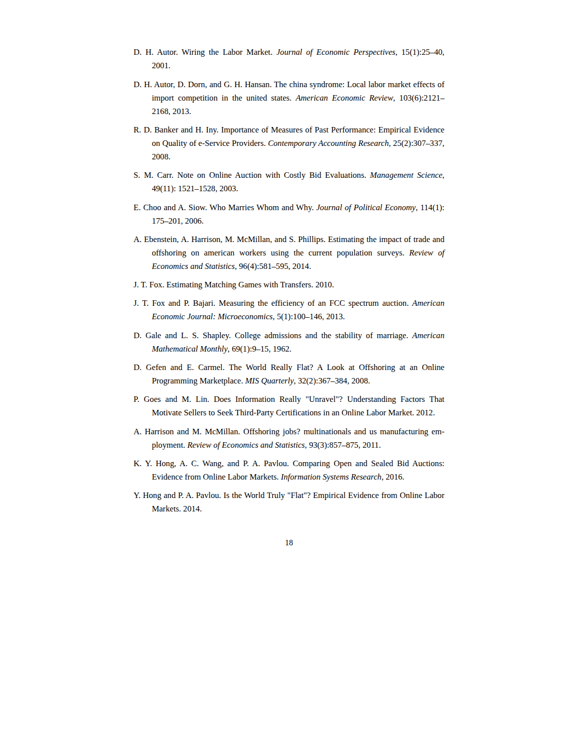D. H. Autor. Wiring the Labor Market. Journal of Economic Perspectives, 15(1):25–40, 2001.
D. H. Autor, D. Dorn, and G. H. Hansan. The china syndrome: Local labor market effects of import competition in the united states. American Economic Review, 103(6):2121–2168, 2013.
R. D. Banker and H. Iny. Importance of Measures of Past Performance: Empirical Evidence on Quality of e-Service Providers. Contemporary Accounting Research, 25(2):307–337, 2008.
S. M. Carr. Note on Online Auction with Costly Bid Evaluations. Management Science, 49(11): 1521–1528, 2003.
E. Choo and A. Siow. Who Marries Whom and Why. Journal of Political Economy, 114(1): 175–201, 2006.
A. Ebenstein, A. Harrison, M. McMillan, and S. Phillips. Estimating the impact of trade and offshoring on american workers using the current population surveys. Review of Economics and Statistics, 96(4):581–595, 2014.
J. T. Fox. Estimating Matching Games with Transfers. 2010.
J. T. Fox and P. Bajari. Measuring the efficiency of an FCC spectrum auction. American Economic Journal: Microeconomics, 5(1):100–146, 2013.
D. Gale and L. S. Shapley. College admissions and the stability of marriage. American Mathematical Monthly, 69(1):9–15, 1962.
D. Gefen and E. Carmel. The World Really Flat? A Look at Offshoring at an Online Programming Marketplace. MIS Quarterly, 32(2):367–384, 2008.
P. Goes and M. Lin. Does Information Really "Unravel"? Understanding Factors That Motivate Sellers to Seek Third-Party Certifications in an Online Labor Market. 2012.
A. Harrison and M. McMillan. Offshoring jobs? multinationals and us manufacturing employment. Review of Economics and Statistics, 93(3):857–875, 2011.
K. Y. Hong, A. C. Wang, and P. A. Pavlou. Comparing Open and Sealed Bid Auctions: Evidence from Online Labor Markets. Information Systems Research, 2016.
Y. Hong and P. A. Pavlou. Is the World Truly "Flat"? Empirical Evidence from Online Labor Markets. 2014.
18